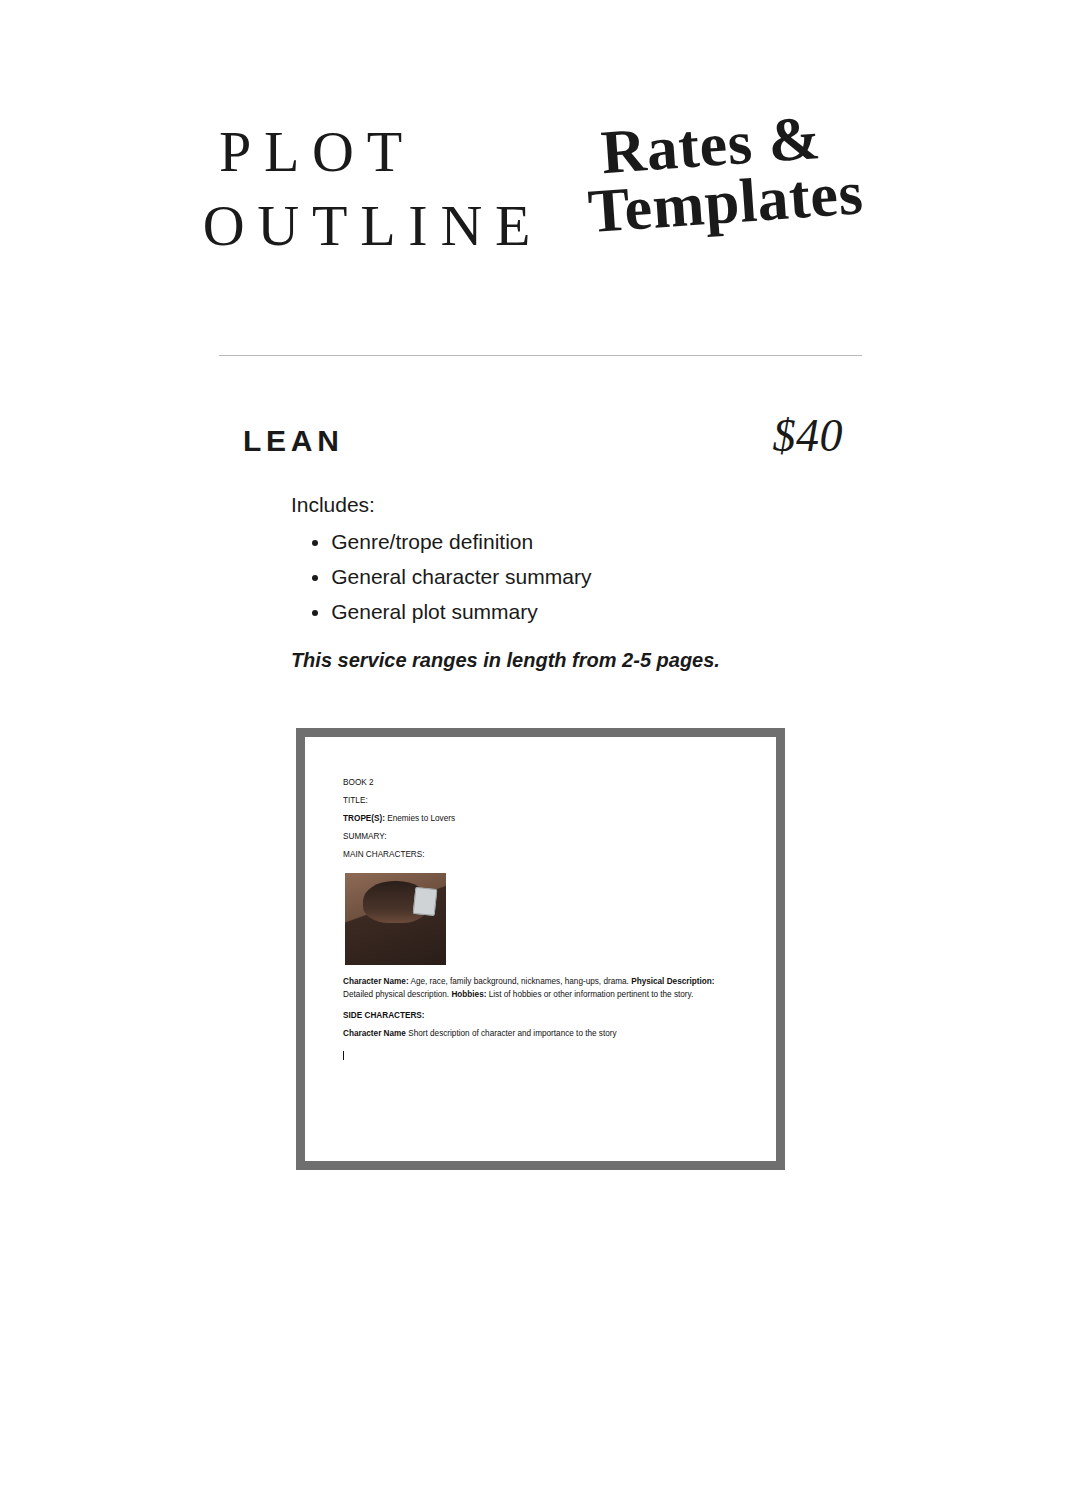Plot Outline
Rates & Templates
Lean
$40
Includes:
Genre/trope definition
General character summary
General plot summary
This service ranges in length from 2-5 pages.
BOOK 2
TITLE:
TROPE(S): Enemies to Lovers
SUMMARY:
MAIN CHARACTERS:
Character Name: Age, race, family background, nicknames, hang-ups, drama. Physical Description: Detailed physical description. Hobbies: List of hobbies or other information pertinent to the story.
SIDE CHARACTERS:
Character Name Short description of character and importance to the story